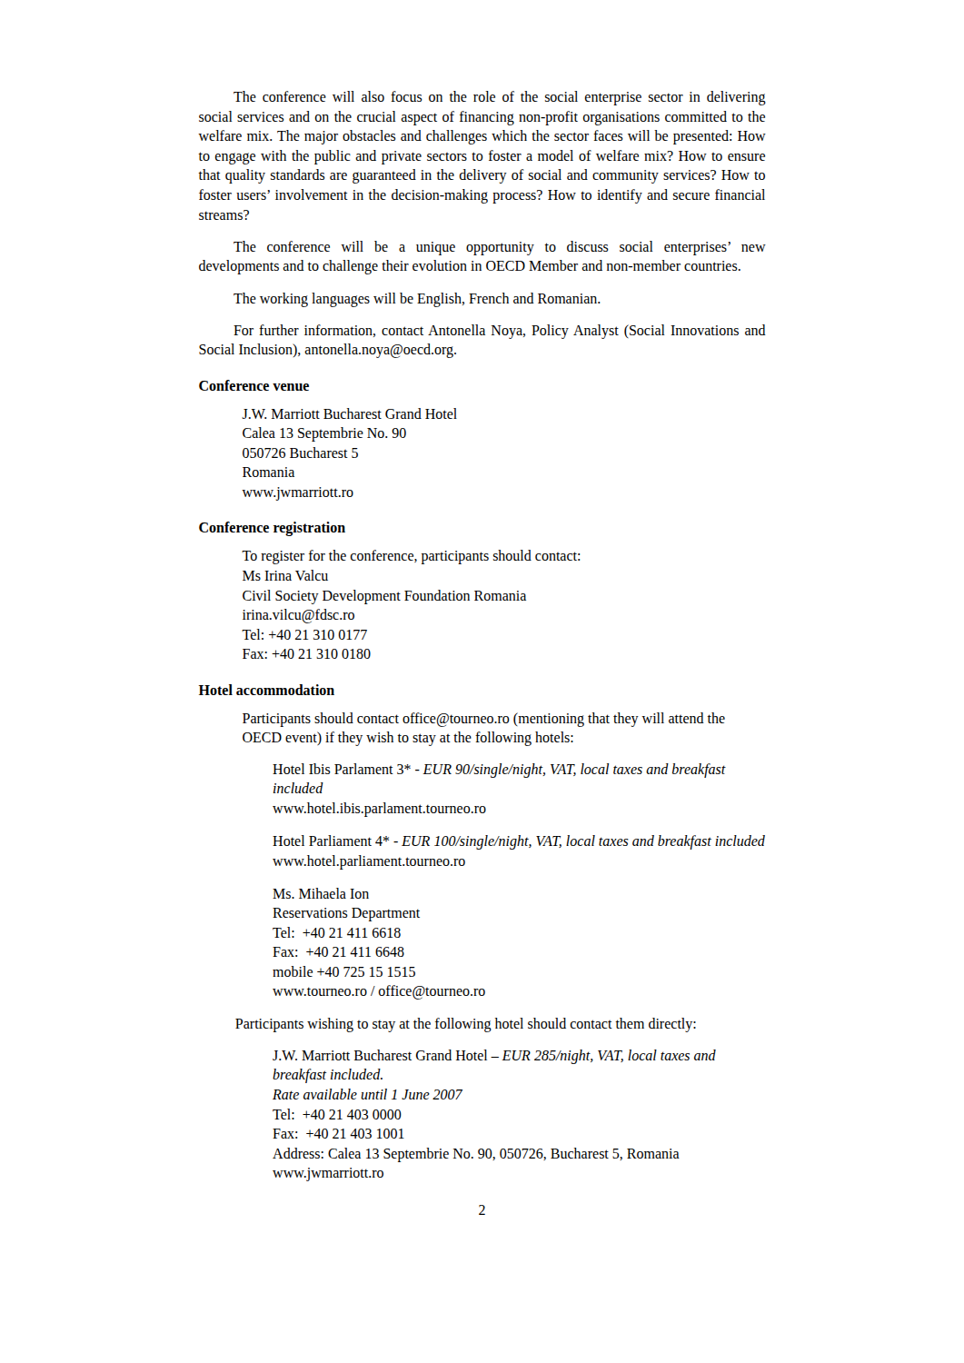The conference will also focus on the role of the social enterprise sector in delivering social services and on the crucial aspect of financing non-profit organisations committed to the welfare mix. The major obstacles and challenges which the sector faces will be presented: How to engage with the public and private sectors to foster a model of welfare mix? How to ensure that quality standards are guaranteed in the delivery of social and community services? How to foster users’ involvement in the decision-making process? How to identify and secure financial streams?
The conference will be a unique opportunity to discuss social enterprises’ new developments and to challenge their evolution in OECD Member and non-member countries.
The working languages will be English, French and Romanian.
For further information, contact Antonella Noya, Policy Analyst (Social Innovations and Social Inclusion), antonella.noya@oecd.org.
Conference venue
J.W. Marriott Bucharest Grand Hotel
Calea 13 Septembrie No. 90
050726 Bucharest 5
Romania
www.jwmarriott.ro
Conference registration
To register for the conference, participants should contact:
Ms Irina Valcu
Civil Society Development Foundation Romania
irina.vilcu@fdsc.ro
Tel: +40 21 310 0177
Fax: +40 21 310 0180
Hotel accommodation
Participants should contact office@tourneo.ro (mentioning that they will attend the OECD event) if they wish to stay at the following hotels:
Hotel Ibis Parlament 3* - EUR 90/single/night, VAT, local taxes and breakfast included
www.hotel.ibis.parlament.tourneo.ro
Hotel Parliament 4* - EUR 100/single/night, VAT, local taxes and breakfast included
www.hotel.parliament.tourneo.ro
Ms. Mihaela Ion
Reservations Department
Tel: +40 21 411 6618
Fax: +40 21 411 6648
mobile +40 725 15 1515
www.tourneo.ro / office@tourneo.ro
Participants wishing to stay at the following hotel should contact them directly:
J.W. Marriott Bucharest Grand Hotel – EUR 285/night, VAT, local taxes and breakfast included.
Rate available until 1 June 2007
Tel: +40 21 403 0000
Fax: +40 21 403 1001
Address: Calea 13 Septembrie No. 90, 050726, Bucharest 5, Romania
www.jwmarriott.ro
2